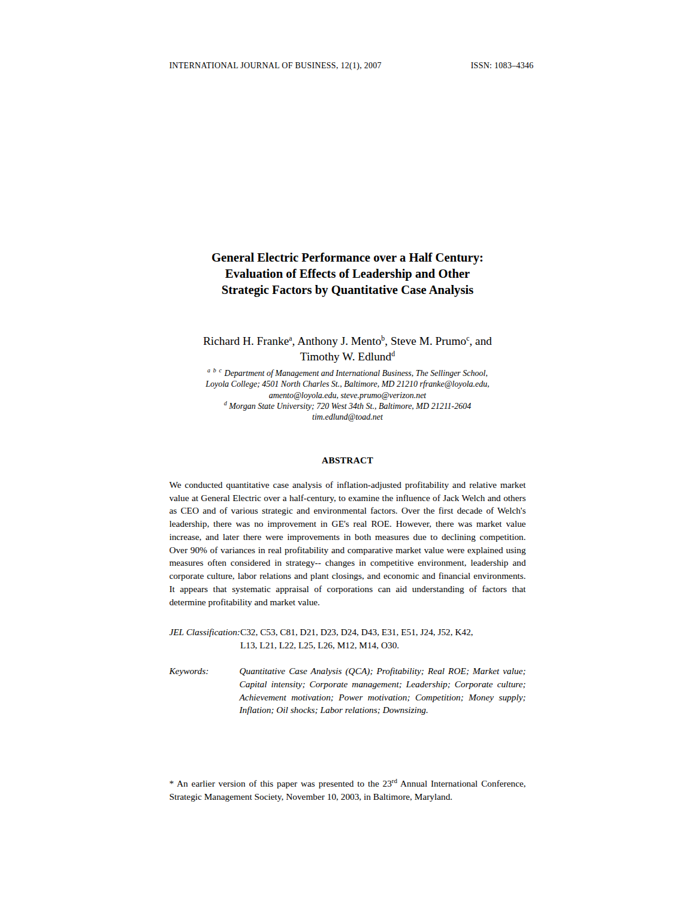INTERNATIONAL JOURNAL OF BUSINESS, 12(1), 2007 ISSN: 1083–4346
General Electric Performance over a Half Century:
Evaluation of Effects of Leadership and Other
Strategic Factors by Quantitative Case Analysis
Richard H. Frankea, Anthony J. Mentob, Steve M. Prumoc, and
Timothy W. Edlundd
a b c Department of Management and International Business, The Sellinger School,
Loyola College; 4501 North Charles St., Baltimore, MD 21210 rfranke@loyola.edu,
amento@loyola.edu, steve.prumo@verizon.net
d Morgan State University; 720 West 34th St., Baltimore, MD 21211-2604
tim.edlund@toad.net
ABSTRACT
We conducted quantitative case analysis of inflation-adjusted profitability and relative market value at General Electric over a half-century, to examine the influence of Jack Welch and others as CEO and of various strategic and environmental factors. Over the first decade of Welch's leadership, there was no improvement in GE's real ROE. However, there was market value increase, and later there were improvements in both measures due to declining competition. Over 90% of variances in real profitability and comparative market value were explained using measures often considered in strategy-- changes in competitive environment, leadership and corporate culture, labor relations and plant closings, and economic and financial environments. It appears that systematic appraisal of corporations can aid understanding of factors that determine profitability and market value.
JEL Classification:
C32, C53, C81, D21, D23, D24, D43, E31, E51, J24, J52, K42,
L13, L21, L22, L25, L26, M12, M14, O30.
Keywords:
Quantitative Case Analysis (QCA); Profitability; Real ROE; Market value; Capital intensity; Corporate management; Leadership; Corporate culture; Achievement motivation; Power motivation; Competition; Money supply; Inflation; Oil shocks; Labor relations; Downsizing.
* An earlier version of this paper was presented to the 23rd Annual International Conference, Strategic Management Society, November 10, 2003, in Baltimore, Maryland.